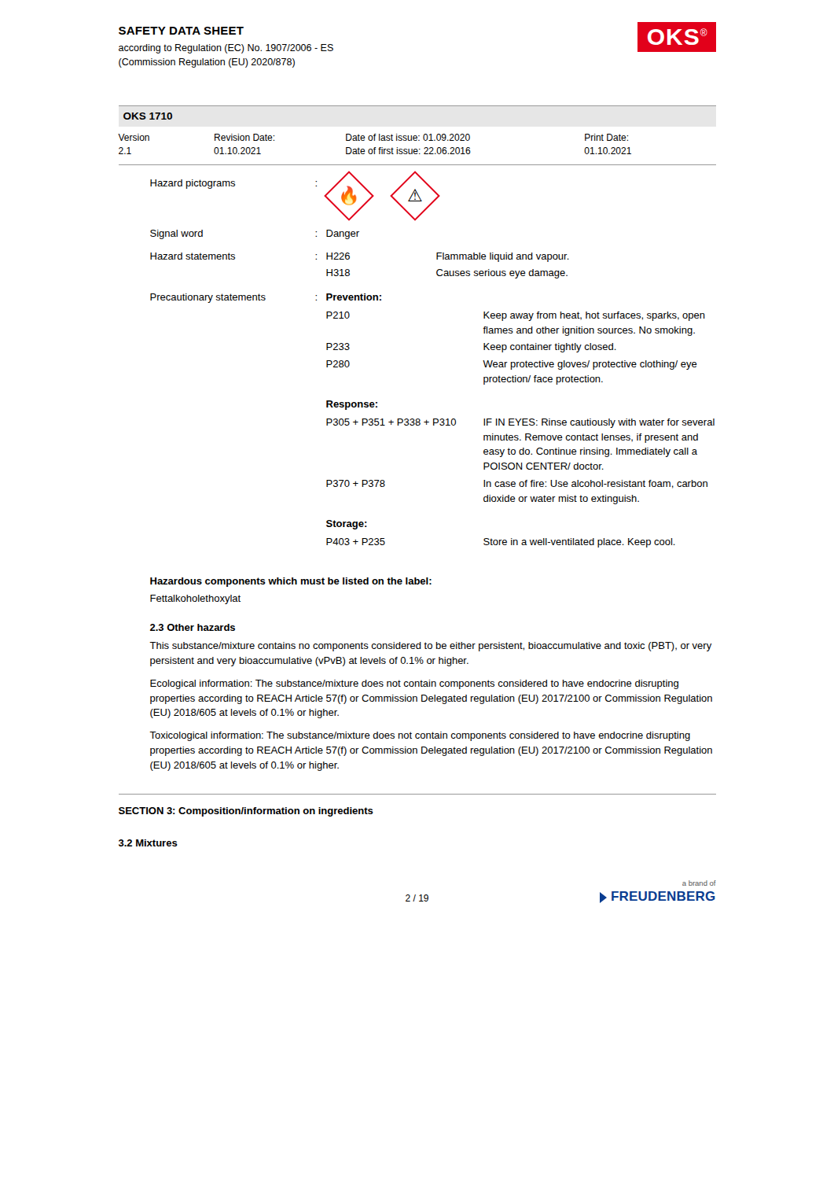SAFETY DATA SHEET
according to Regulation (EC) No. 1907/2006 - ES
(Commission Regulation (EU) 2020/878)
OKS®
OKS 1710
| Version 2.1 | Revision Date: 01.10.2021 | Date of last issue: 01.09.2020 Date of first issue: 22.06.2016 | Print Date: 01.10.2021 |
Hazard pictograms
:
🔥
⚠
Signal word
:
Danger
Hazard statements
:
| H226 | Flammable liquid and vapour. |
| H318 | Causes serious eye damage. |
Precautionary statements
:
Prevention:
| P210 | Keep away from heat, hot surfaces, sparks, open flames and other ignition sources. No smoking. |
| P233 | Keep container tightly closed. |
| P280 | Wear protective gloves/ protective clothing/ eye protection/ face protection. |
Response:
| P305 + P351 + P338 + P310 | IF IN EYES: Rinse cautiously with water for several minutes. Remove contact lenses, if present and easy to do. Continue rinsing. Immediately call a POISON CENTER/ doctor. |
| P370 + P378 | In case of fire: Use alcohol-resistant foam, carbon dioxide or water mist to extinguish. |
Storage:
| P403 + P235 | Store in a well-ventilated place. Keep cool. |
Hazardous components which must be listed on the label:
Fettalkoholethoxylat
2.3 Other hazards
This substance/mixture contains no components considered to be either persistent, bioaccumulative and toxic (PBT), or very persistent and very bioaccumulative (vPvB) at levels of 0.1% or higher.
Ecological information: The substance/mixture does not contain components considered to have endocrine disrupting properties according to REACH Article 57(f) or Commission Delegated regulation (EU) 2017/2100 or Commission Regulation (EU) 2018/605 at levels of 0.1% or higher.
Toxicological information: The substance/mixture does not contain components considered to have endocrine disrupting properties according to REACH Article 57(f) or Commission Delegated regulation (EU) 2017/2100 or Commission Regulation (EU) 2018/605 at levels of 0.1% or higher.
SECTION 3: Composition/information on ingredients
3.2 Mixtures
2 / 19
a brand of
FREUDENBERG